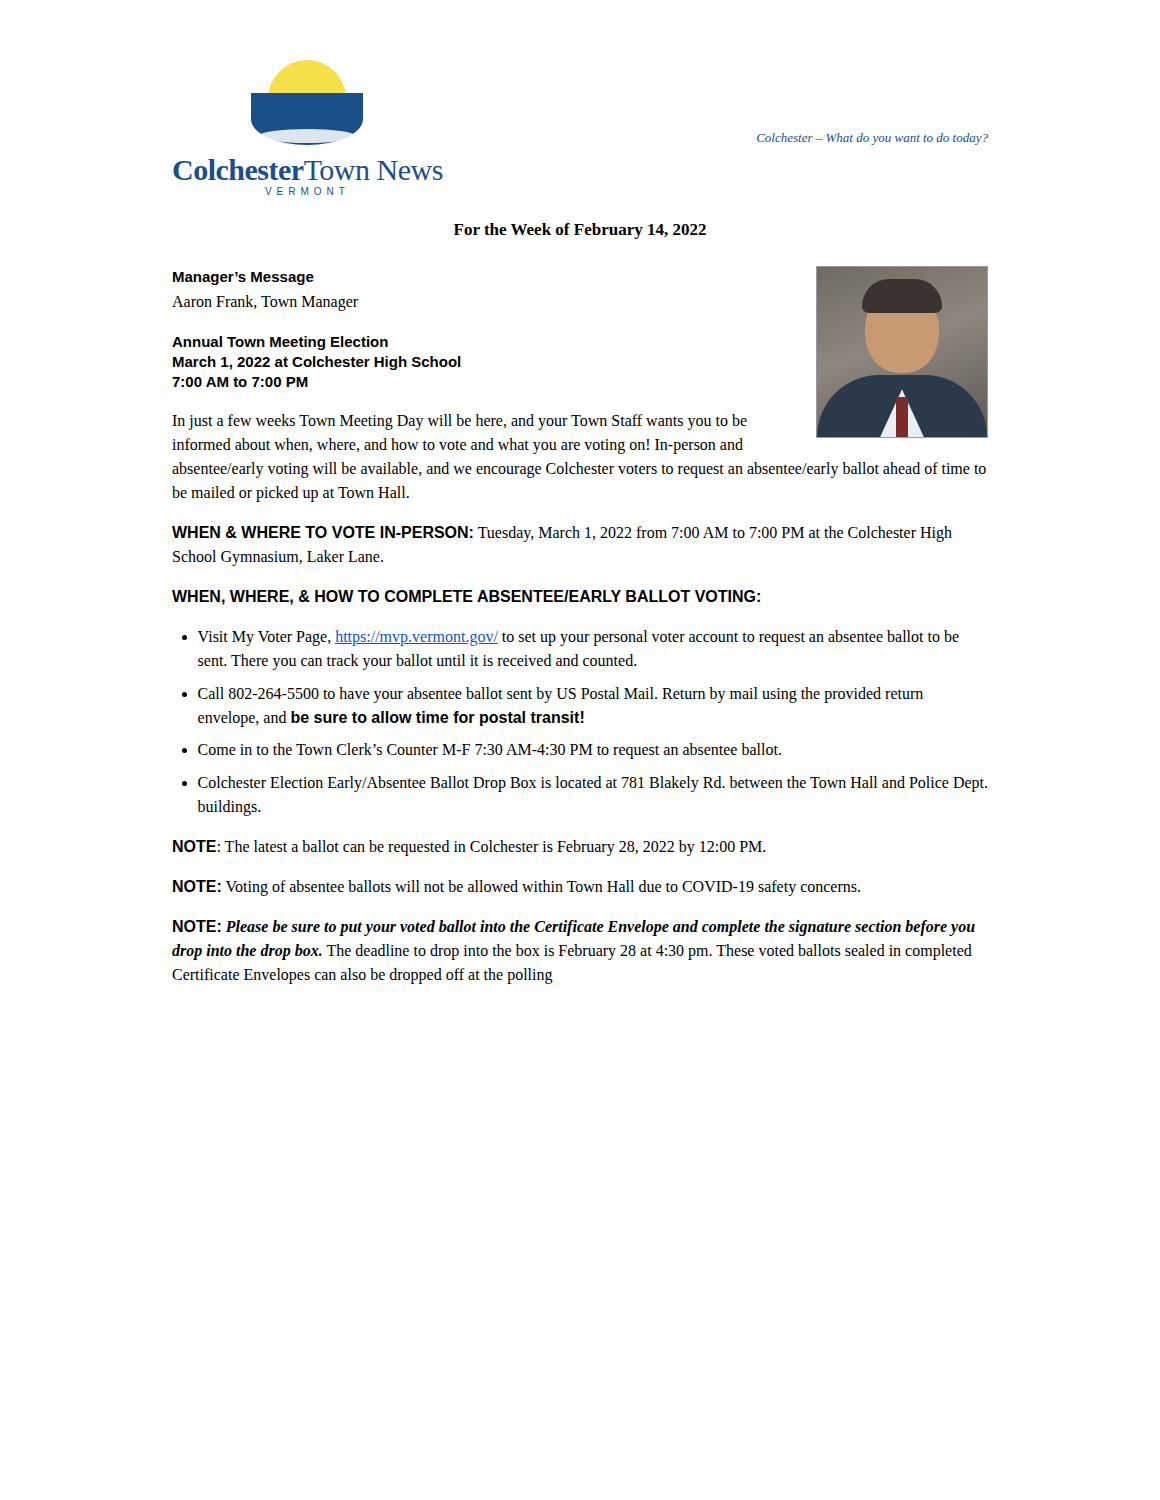Colchester Town News
VERMONT
Colchester – What do you want to do today?
For the Week of February 14, 2022
Manager’s Message
Aaron Frank, Town Manager
Annual Town Meeting Election
March 1, 2022 at Colchester High School
7:00 AM to 7:00 PM
In just a few weeks Town Meeting Day will be here, and your Town Staff wants you to be informed about when, where, and how to vote and what you are voting on! In-person and absentee/early voting will be available, and we encourage Colchester voters to request an absentee/early ballot ahead of time to be mailed or picked up at Town Hall.
WHEN & WHERE TO VOTE IN-PERSON: Tuesday, March 1, 2022 from 7:00 AM to 7:00 PM at the Colchester High School Gymnasium, Laker Lane.
WHEN, WHERE, & HOW TO COMPLETE ABSENTEE/EARLY BALLOT VOTING:
Visit My Voter Page, https://mvp.vermont.gov/ to set up your personal voter account to request an absentee ballot to be sent. There you can track your ballot until it is received and counted.
Call 802-264-5500 to have your absentee ballot sent by US Postal Mail. Return by mail using the provided return envelope, and be sure to allow time for postal transit!
Come in to the Town Clerk’s Counter M-F 7:30 AM-4:30 PM to request an absentee ballot.
Colchester Election Early/Absentee Ballot Drop Box is located at 781 Blakely Rd. between the Town Hall and Police Dept. buildings.
NOTE: The latest a ballot can be requested in Colchester is February 28, 2022 by 12:00 PM.
NOTE: Voting of absentee ballots will not be allowed within Town Hall due to COVID-19 safety concerns.
NOTE: Please be sure to put your voted ballot into the Certificate Envelope and complete the signature section before you drop into the drop box. The deadline to drop into the box is February 28 at 4:30 pm. These voted ballots sealed in completed Certificate Envelopes can also be dropped off at the polling